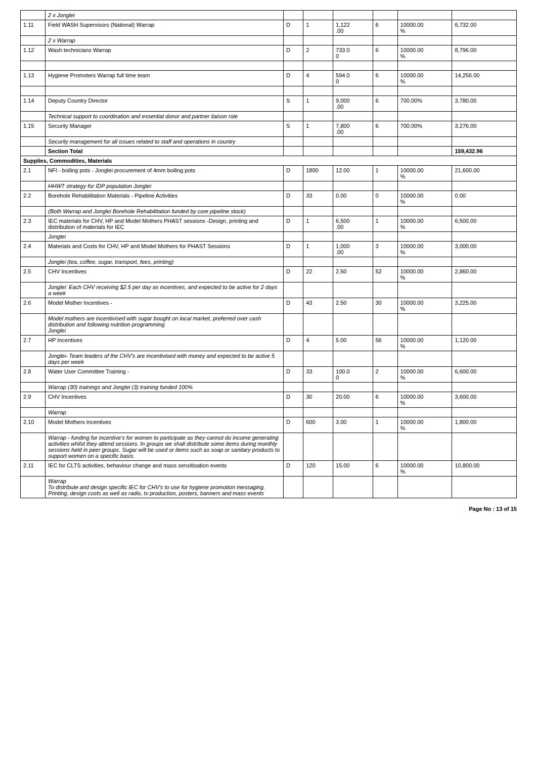| | 2 x Jonglei | | | | | | |
| 1.11 | Field WASH Supervisors (National) Warrap | D | 1 | 1,122 .00 | 6 | 10000.00 % | 6,732.00 |
| | 2 x Warrap | | | | | | |
| 1.12 | Wash technicians Warrap | D | 2 | 733.0 0 | 6 | 10000.00 % | 8,796.00 |
| 1.13 | Hygiene Promoters Warrap full time team | D | 4 | 594.0 0 | 6 | 10000.00 % | 14,256.00 |
| 1.14 | Deputy Country Director | S | 1 | 9,000 .00 | 6 | 700.00% | 3,780.00 |
| | Technical support to coordination and essential donor and partner liaison role | | | | | | |
| 1.15 | Security Manager | S | 1 | 7,800 .00 | 6 | 700.00% | 3,276.00 |
| | Security management for all issues related to staff and operations in country | | | | | | |
| | Section Total | | | | | | 159,432.96 |
| Supplies, Commodities, Materials |
| 2.1 | NFI - boiling pots - Jonglei procurement of 4mm boiling pots | D | 1800 | 12.00 | 1 | 10000.00 % | 21,600.00 |
| | HHWT strategy for IDP population Jonglei | | | | | | |
| 2.2 | Borehole Rehabilitation Materials - Pipeline Activities | D | 33 | 0.00 | 0 | 10000.00 % | 0.00 |
| | (Both Warrap and Jonglei Borehole Rehabilitation funded by core pipeline stock) | | | | | | |
| 2.3 | IEC materials for CHV, HP and Model Mothers PHAST sessions -Design, printing and distribution of materials for IEC | D | 1 | 6,500 .00 | 1 | 10000.00 % | 6,500.00 |
| | Jonglei | | | | | | |
| 2.4 | Materials and Costs for CHV, HP and Model Mothers for PHAST Sessions | D | 1 | 1,000 .00 | 3 | 10000.00 % | 3,000.00 |
| | Jonglei (tea, coffee, sugar, transport, fees, printing) | | | | | | |
| 2.5 | CHV Incentives | D | 22 | 2.50 | 52 | 10000.00 % | 2,860.00 |
| | Jonglei: Each CHV receiving $2.5 per day as incentives, and expected to be active for 2 days a week | | | | | | |
| 2.6 | Model Mother Incentives - | D | 43 | 2.50 | 30 | 10000.00 % | 3,225.00 |
| | Model mothers are incentivised with sugar bought on local market, preferred over cash distribution and following nutrition programming Jonglei | | | | | | |
| 2.7 | HP Incentives | D | 4 | 5.00 | 56 | 10000.00 % | 1,120.00 |
| | Jonglei- Team leaders of the CHV's are incentivised with money and expected to be active 5 days per week | | | | | | |
| 2.8 | Water User Committee Training - | D | 33 | 100.0 0 | 2 | 10000.00 % | 6,600.00 |
| | Warrap (30) trainings and Jonglei (3) training funded 100% | | | | | | |
| 2.9 | CHV Incentives | D | 30 | 20.00 | 6 | 10000.00 % | 3,600.00 |
| | Warrap | | | | | | |
| 2.10 | Model Mothers incentives | D | 600 | 3.00 | 1 | 10000.00 % | 1,800.00 |
| | Warrap - funding for incentive's for women to participate as they cannot do income generating activities whilst they attend sessions. In groups we shall distribute some items during monthly sessions held in peer groups. Sugar will be used or items such as soap or sanitary products to support women on a specific basis. | | | | | | |
| 2.11 | IEC for CLTS activities, behaviour change and mass sensitisation events | D | 120 | 15.00 | 6 | 10000.00 % | 10,800.00 |
| | Warrap To distribute and design specific IEC for CHV's to use for hygiene promotion messaging. Printing, design costs as well as radio, tv production, posters, banners and mass events | | | | | | |
Page No : 13 of 15